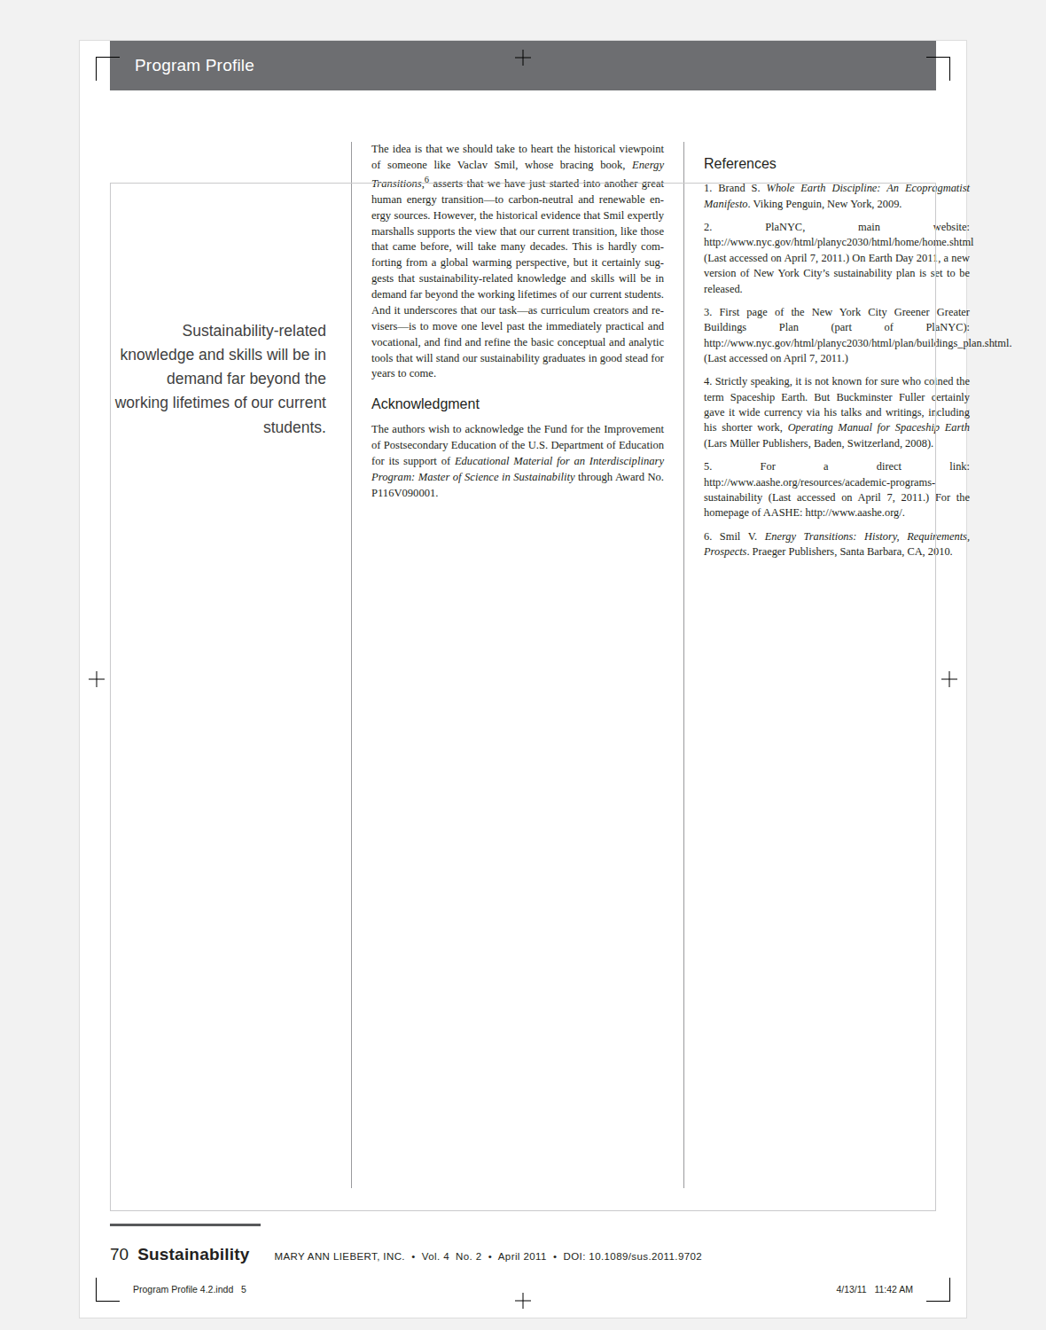Program Profile
Sustainability-related knowledge and skills will be in demand far beyond the working lifetimes of our current students.
The idea is that we should take to heart the historical viewpoint of someone like Vaclav Smil, whose bracing book, Energy Transitions,6 asserts that we have just started into another great human energy transition—to carbon-neutral and renewable energy sources. However, the historical evidence that Smil expertly marshalls supports the view that our current transition, like those that came before, will take many decades. This is hardly comforting from a global warming perspective, but it certainly suggests that sustainability-related knowledge and skills will be in demand far beyond the working lifetimes of our current students. And it underscores that our task—as curriculum creators and revisers—is to move one level past the immediately practical and vocational, and find and refine the basic conceptual and analytic tools that will stand our sustainability graduates in good stead for years to come.
Acknowledgment
The authors wish to acknowledge the Fund for the Improvement of Postsecondary Education of the U.S. Department of Education for its support of Educational Material for an Interdisciplinary Program: Master of Science in Sustainability through Award No. P116V090001.
References
1. Brand S. Whole Earth Discipline: An Ecopragmatist Manifesto. Viking Penguin, New York, 2009.
2. PlaNYC, main website: http://www.nyc.gov/html/planyc2030/html/home/home.shtml (Last accessed on April 7, 2011.) On Earth Day 2011, a new version of New York City’s sustainability plan is set to be released.
3. First page of the New York City Greener Greater Buildings Plan (part of PlaNYC): http://www.nyc.gov/html/planyc2030/html/plan/buildings_plan.shtml. (Last accessed on April 7, 2011.)
4. Strictly speaking, it is not known for sure who coined the term Spaceship Earth. But Buckminster Fuller certainly gave it wide currency via his talks and writings, including his shorter work, Operating Manual for Spaceship Earth (Lars Müller Publishers, Baden, Switzerland, 2008).
5. For a direct link: http://www.aashe.org/resources/academic-programs-sustainability (Last accessed on April 7, 2011.) For the homepage of AASHE: http://www.aashe.org/.
6. Smil V. Energy Transitions: History, Requirements, Prospects. Praeger Publishers, Santa Barbara, CA, 2010.
70 Sustainability MARY ANN LIEBERT, INC. • Vol. 4 No. 2 • April 2011 • DOI: 10.1089/sus.2011.9702
Program Profile 4.2.indd 5 4/13/11 11:42 AM